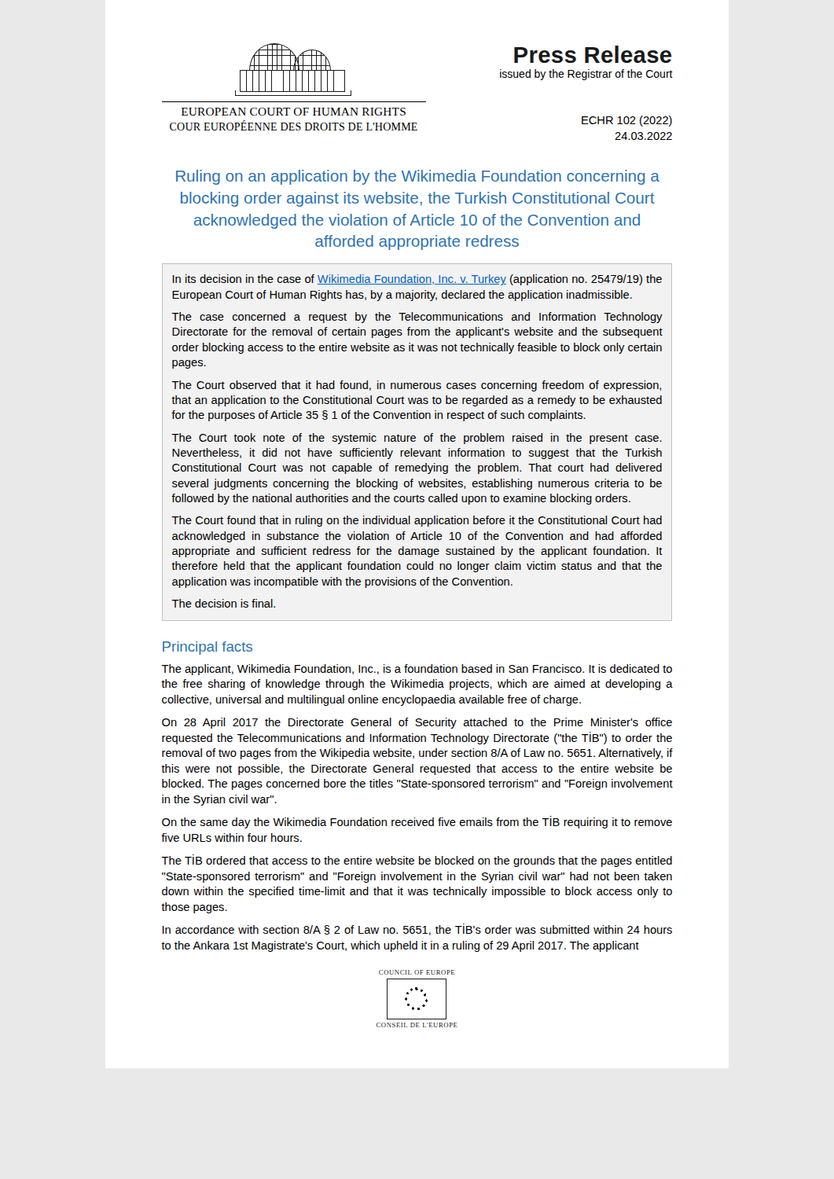EUROPEAN COURT OF HUMAN RIGHTS
COUR EUROPÉENNE DES DROITS DE L'HOMME
Press Release
issued by the Registrar of the Court
ECHR 102 (2022)
24.03.2022
Ruling on an application by the Wikimedia Foundation concerning a blocking order against its website, the Turkish Constitutional Court acknowledged the violation of Article 10 of the Convention and afforded appropriate redress
In its decision in the case of Wikimedia Foundation, Inc. v. Turkey (application no. 25479/19) the European Court of Human Rights has, by a majority, declared the application inadmissible.
The case concerned a request by the Telecommunications and Information Technology Directorate for the removal of certain pages from the applicant's website and the subsequent order blocking access to the entire website as it was not technically feasible to block only certain pages.
The Court observed that it had found, in numerous cases concerning freedom of expression, that an application to the Constitutional Court was to be regarded as a remedy to be exhausted for the purposes of Article 35 § 1 of the Convention in respect of such complaints.
The Court took note of the systemic nature of the problem raised in the present case. Nevertheless, it did not have sufficiently relevant information to suggest that the Turkish Constitutional Court was not capable of remedying the problem. That court had delivered several judgments concerning the blocking of websites, establishing numerous criteria to be followed by the national authorities and the courts called upon to examine blocking orders.
The Court found that in ruling on the individual application before it the Constitutional Court had acknowledged in substance the violation of Article 10 of the Convention and had afforded appropriate and sufficient redress for the damage sustained by the applicant foundation. It therefore held that the applicant foundation could no longer claim victim status and that the application was incompatible with the provisions of the Convention.
The decision is final.
Principal facts
The applicant, Wikimedia Foundation, Inc., is a foundation based in San Francisco. It is dedicated to the free sharing of knowledge through the Wikimedia projects, which are aimed at developing a collective, universal and multilingual online encyclopaedia available free of charge.
On 28 April 2017 the Directorate General of Security attached to the Prime Minister's office requested the Telecommunications and Information Technology Directorate ("the TİB") to order the removal of two pages from the Wikipedia website, under section 8/A of Law no. 5651. Alternatively, if this were not possible, the Directorate General requested that access to the entire website be blocked. The pages concerned bore the titles "State-sponsored terrorism" and "Foreign involvement in the Syrian civil war".
On the same day the Wikimedia Foundation received five emails from the TİB requiring it to remove five URLs within four hours.
The TİB ordered that access to the entire website be blocked on the grounds that the pages entitled "State-sponsored terrorism" and "Foreign involvement in the Syrian civil war" had not been taken down within the specified time-limit and that it was technically impossible to block access only to those pages.
In accordance with section 8/A § 2 of Law no. 5651, the TİB's order was submitted within 24 hours to the Ankara 1st Magistrate's Court, which upheld it in a ruling of 29 April 2017. The applicant
COUNCIL OF EUROPE
CONSEIL DE L'EUROPE